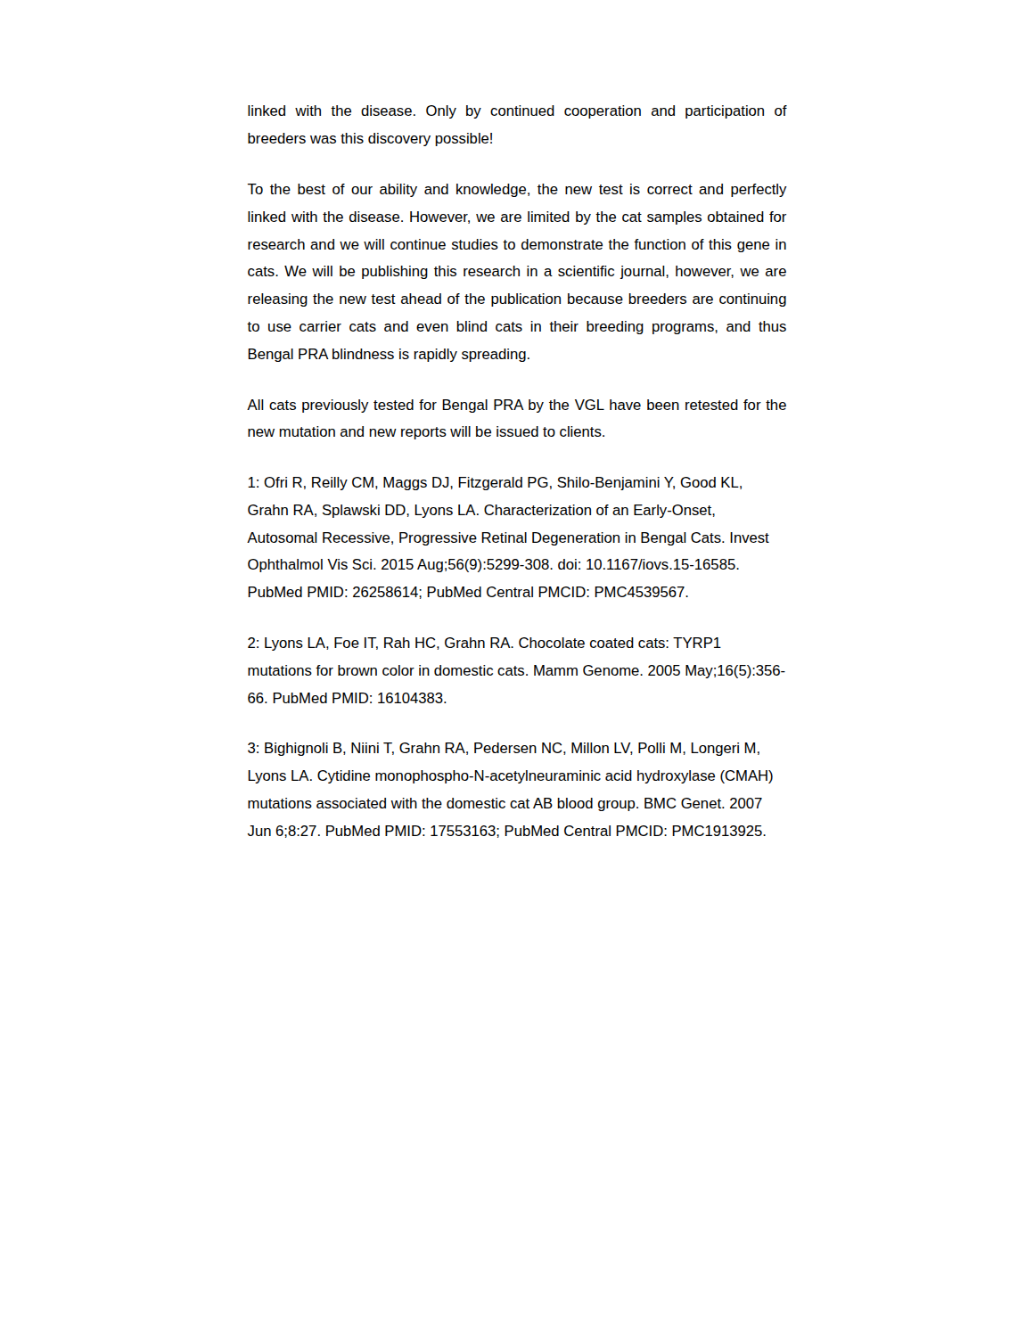linked with the disease. Only by continued cooperation and participation of breeders was this discovery possible!
To the best of our ability and knowledge, the new test is correct and perfectly linked with the disease. However, we are limited by the cat samples obtained for research and we will continue studies to demonstrate the function of this gene in cats. We will be publishing this research in a scientific journal, however, we are releasing the new test ahead of the publication because breeders are continuing to use carrier cats and even blind cats in their breeding programs, and thus Bengal PRA blindness is rapidly spreading.
All cats previously tested for Bengal PRA by the VGL have been retested for the new mutation and new reports will be issued to clients.
1: Ofri R, Reilly CM, Maggs DJ, Fitzgerald PG, Shilo-Benjamini Y, Good KL, Grahn RA, Splawski DD, Lyons LA. Characterization of an Early-Onset, Autosomal Recessive, Progressive Retinal Degeneration in Bengal Cats. Invest Ophthalmol Vis Sci. 2015 Aug;56(9):5299-308. doi: 10.1167/iovs.15-16585. PubMed PMID: 26258614; PubMed Central PMCID: PMC4539567.
2: Lyons LA, Foe IT, Rah HC, Grahn RA. Chocolate coated cats: TYRP1 mutations for brown color in domestic cats. Mamm Genome. 2005 May;16(5):356-66. PubMed PMID: 16104383.
3: Bighignoli B, Niini T, Grahn RA, Pedersen NC, Millon LV, Polli M, Longeri M, Lyons LA. Cytidine monophospho-N-acetylneuraminic acid hydroxylase (CMAH) mutations associated with the domestic cat AB blood group. BMC Genet. 2007 Jun 6;8:27. PubMed PMID: 17553163; PubMed Central PMCID: PMC1913925.